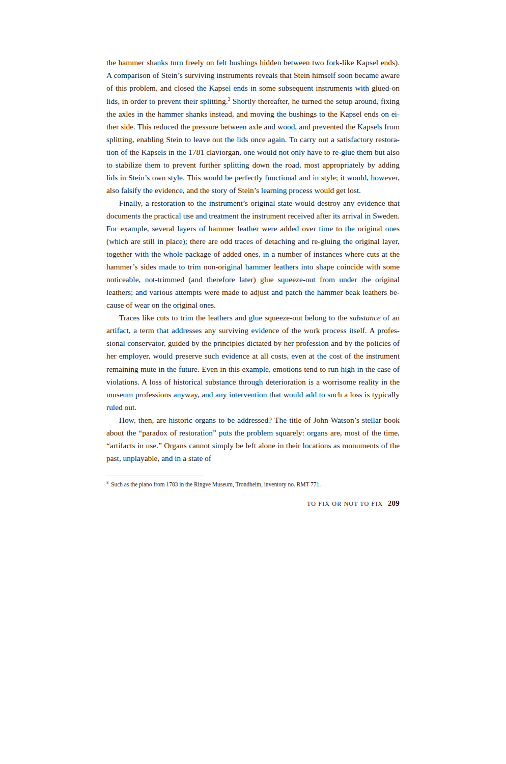the hammer shanks turn freely on felt bushings hidden between two fork-like Kapsel ends). A comparison of Stein’s surviving instruments reveals that Stein himself soon became aware of this problem, and closed the Kapsel ends in some subsequent instruments with glued-on lids, in order to prevent their splitting.3 Shortly thereafter, he turned the setup around, fixing the axles in the hammer shanks instead, and moving the bushings to the Kapsel ends on either side. This reduced the pressure between axle and wood, and prevented the Kapsels from splitting, enabling Stein to leave out the lids once again. To carry out a satisfactory restoration of the Kapsels in the 1781 claviorgan, one would not only have to re-glue them but also to stabilize them to prevent further splitting down the road, most appropriately by adding lids in Stein’s own style. This would be perfectly functional and in style; it would, however, also falsify the evidence, and the story of Stein’s learning process would get lost.
Finally, a restoration to the instrument’s original state would destroy any evidence that documents the practical use and treatment the instrument received after its arrival in Sweden. For example, several layers of hammer leather were added over time to the original ones (which are still in place); there are odd traces of detaching and re-gluing the original layer, together with the whole package of added ones, in a number of instances where cuts at the hammer’s sides made to trim non-original hammer leathers into shape coincide with some noticeable, not-trimmed (and therefore later) glue squeeze-out from under the original leathers; and various attempts were made to adjust and patch the hammer beak leathers because of wear on the original ones.
Traces like cuts to trim the leathers and glue squeeze-out belong to the substance of an artifact, a term that addresses any surviving evidence of the work process itself. A professional conservator, guided by the principles dictated by her profession and by the policies of her employer, would preserve such evidence at all costs, even at the cost of the instrument remaining mute in the future. Even in this example, emotions tend to run high in the case of violations. A loss of historical substance through deterioration is a worrisome reality in the museum professions anyway, and any intervention that would add to such a loss is typically ruled out.
How, then, are historic organs to be addressed? The title of John Watson’s stellar book about the “paradox of restoration” puts the problem squarely: organs are, most of the time, “artifacts in use.” Organs cannot simply be left alone in their locations as monuments of the past, unplayable, and in a state of
3 Such as the piano from 1783 in the Ringve Museum, Trondheim, inventory no. RMT 771.
To fix or not to fix 209